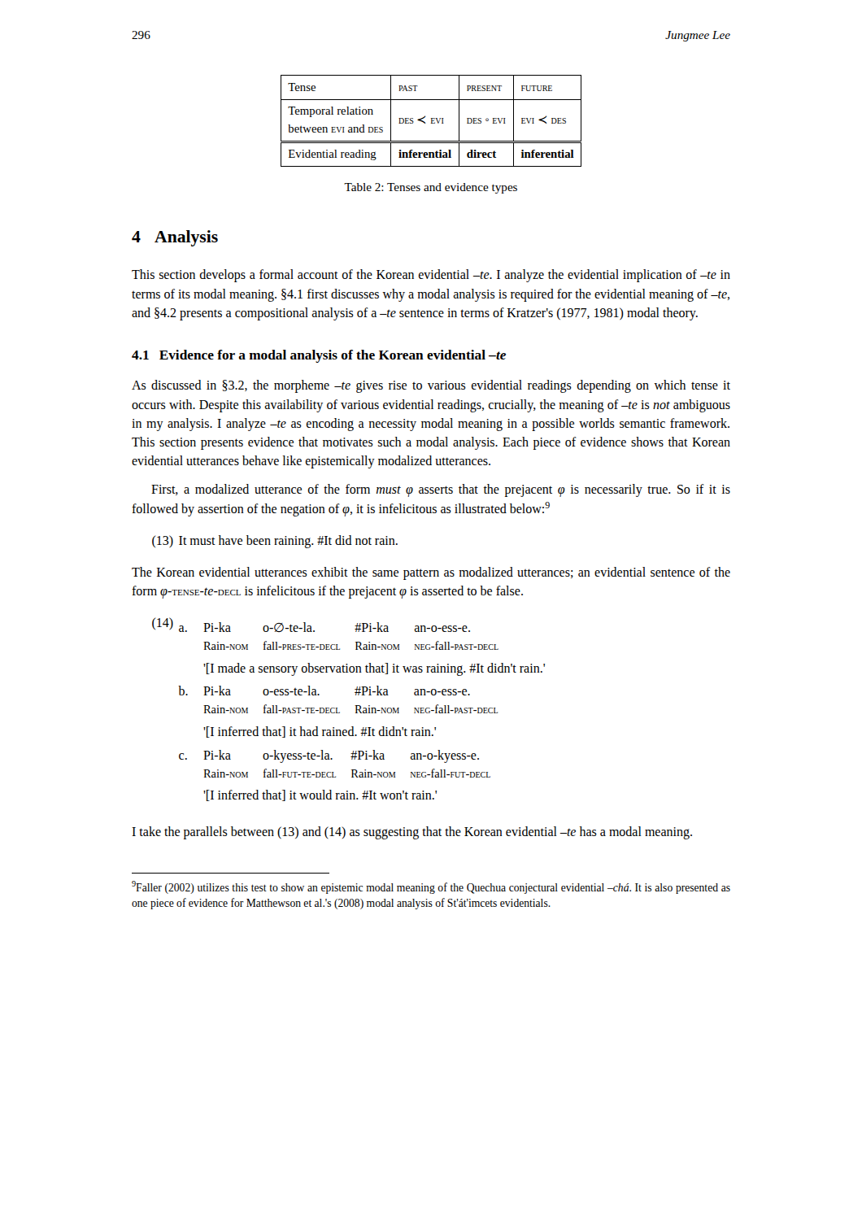296 Jungmee Lee
| Tense | past | present | future |
| Temporal relation between evi and des | des ≺ evi | des ◦ evi | evi ≺ des |
| Evidential reading | inferential | direct | inferential |
Table 2: Tenses and evidence types
4 Analysis
This section develops a formal account of the Korean evidential –te. I analyze the evidential implication of –te in terms of its modal meaning. §4.1 first discusses why a modal analysis is required for the evidential meaning of –te, and §4.2 presents a compositional analysis of a –te sentence in terms of Kratzer's (1977, 1981) modal theory.
4.1 Evidence for a modal analysis of the Korean evidential –te
As discussed in §3.2, the morpheme –te gives rise to various evidential readings depending on which tense it occurs with. Despite this availability of various evidential readings, crucially, the meaning of –te is not ambiguous in my analysis. I analyze –te as encoding a necessity modal meaning in a possible worlds semantic framework. This section presents evidence that motivates such a modal analysis. Each piece of evidence shows that Korean evidential utterances behave like epistemically modalized utterances.
First, a modalized utterance of the form must φ asserts that the prejacent φ is necessarily true. So if it is followed by assertion of the negation of φ, it is infelicitous as illustrated below:9
(13) It must have been raining. #It did not rain.
The Korean evidential utterances exhibit the same pattern as modalized utterances; an evidential sentence of the form φ-tense-te-decl is infelicitous if the prejacent φ is asserted to be false.
(14)
a.
Pi-ka o-∅-te-la. #Pi-ka an-o-ess-e. Rain-nom fall-pres-te-decl Rain-nom neg-fall-past-decl
'[I made a sensory observation that] it was raining. #It didn't rain.'
b.
Pi-ka o-ess-te-la. #Pi-ka an-o-ess-e. Rain-nom fall-past-te-decl Rain-nom neg-fall-past-decl
'[I inferred that] it had rained. #It didn't rain.'
c.
Pi-ka o-kyess-te-la. #Pi-ka an-o-kyess-e. Rain-nom fall-fut-te-decl Rain-nom neg-fall-fut-decl
'[I inferred that] it would rain. #It won't rain.'
I take the parallels between (13) and (14) as suggesting that the Korean evidential –te has a modal meaning.
9Faller (2002) utilizes this test to show an epistemic modal meaning of the Quechua conjectural evidential –chá. It is also presented as one piece of evidence for Matthewson et al.'s (2008) modal analysis of St'át'imcets evidentials.